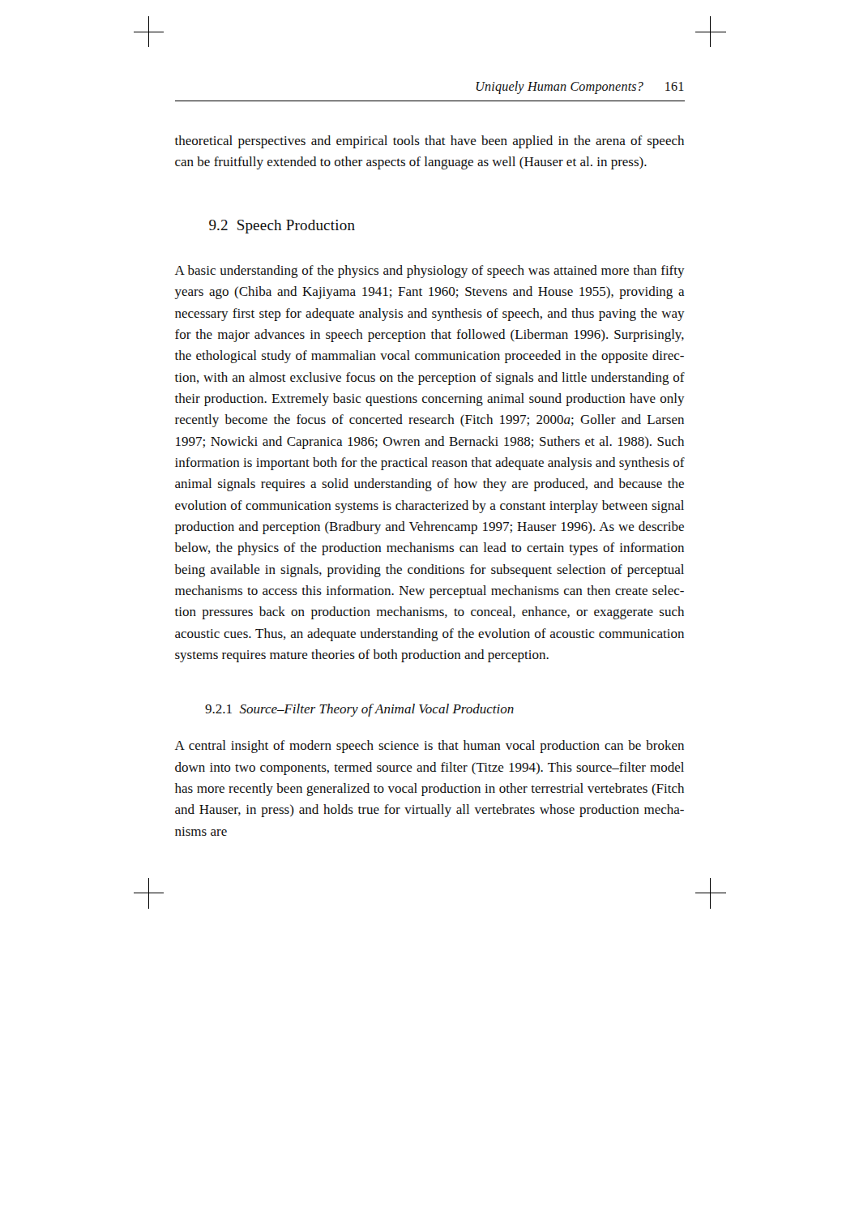Uniquely Human Components?161
theoretical perspectives and empirical tools that have been applied in the arena of speech can be fruitfully extended to other aspects of language as well (Hauser et al. in press).
9.2 Speech Production
A basic understanding of the physics and physiology of speech was attained more than fifty years ago (Chiba and Kajiyama 1941; Fant 1960; Stevens and House 1955), providing a necessary first step for adequate analysis and synthesis of speech, and thus paving the way for the major advances in speech perception that followed (Liberman 1996). Surprisingly, the ethological study of mammalian vocal communication proceeded in the opposite direction, with an almost exclusive focus on the perception of signals and little understanding of their production. Extremely basic questions concerning animal sound production have only recently become the focus of concerted research (Fitch 1997; 2000a; Goller and Larsen 1997; Nowicki and Capranica 1986; Owren and Bernacki 1988; Suthers et al. 1988). Such information is important both for the practical reason that adequate analysis and synthesis of animal signals requires a solid understanding of how they are produced, and because the evolution of communication systems is characterized by a constant interplay between signal production and perception (Bradbury and Vehrencamp 1997; Hauser 1996). As we describe below, the physics of the production mechanisms can lead to certain types of information being available in signals, providing the conditions for subsequent selection of perceptual mechanisms to access this information. New perceptual mechanisms can then create selection pressures back on production mechanisms, to conceal, enhance, or exaggerate such acoustic cues. Thus, an adequate understanding of the evolution of acoustic communication systems requires mature theories of both production and perception.
9.2.1 Source–Filter Theory of Animal Vocal Production
A central insight of modern speech science is that human vocal production can be broken down into two components, termed source and filter (Titze 1994). This source–filter model has more recently been generalized to vocal production in other terrestrial vertebrates (Fitch and Hauser, in press) and holds true for virtually all vertebrates whose production mechanisms are